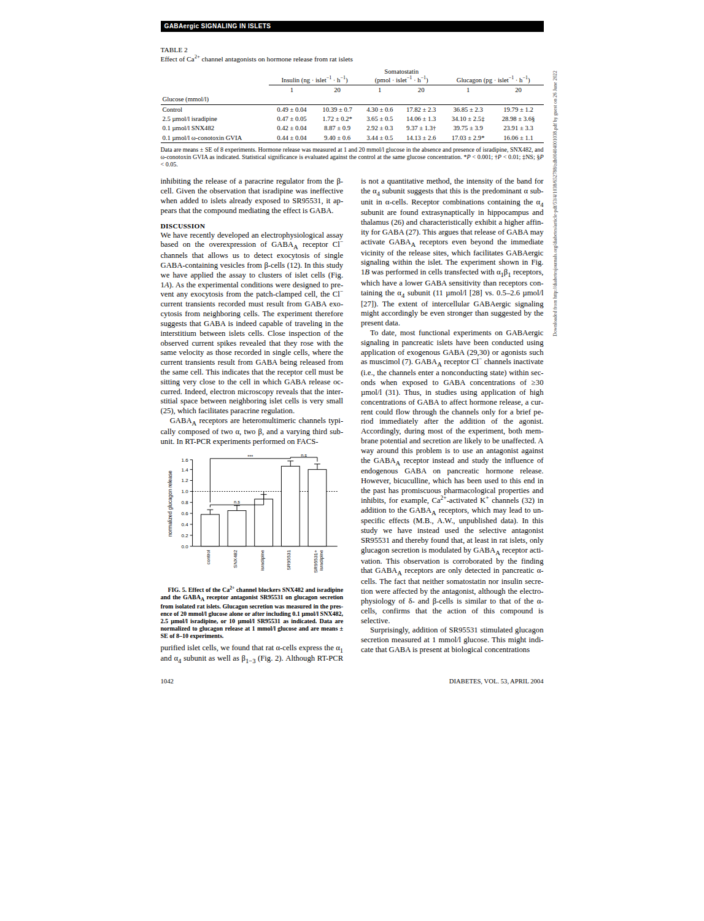GABAergic SIGNALING IN ISLETS
Downloaded from http://diabetesjournals.org/diabetes/article-pdf/53/4/1038/652788/zdb00404001038.pdf by guest on 26 June 2022
TABLE 2
Effect of Ca2+ channel antagonists on hormone release from rat islets
| | Insulin (ng · islet −1 · h −1 ) | Somatostatin (pmol · islet −1 · h −1 ) | Glucagon (pg · islet −1 · h −1 ) |
| --- | --- | --- | --- |
| 1 | 20 | 1 | 20 | 1 | 20 |
| Glucose (mmol/l) | | | | | | |
| Control | 0.49 ± 0.04 | 10.39 ± 0.7 | 4.30 ± 0.6 | 17.82 ± 2.3 | 36.85 ± 2.3 | 19.79 ± 1.2 |
| 2.5 µmol/l isradipine | 0.47 ± 0.05 | 1.72 ± 0.2* | 3.65 ± 0.5 | 14.06 ± 1.3 | 34.10 ± 2.5‡ | 28.98 ± 3.6§ |
| 0.1 µmol/l SNX482 | 0.42 ± 0.04 | 8.87 ± 0.9 | 2.92 ± 0.3 | 9.37 ± 1.3† | 39.75 ± 3.9 | 23.91 ± 3.3 |
| 0.1 µmol/l ω-conotoxin GVIA | 0.44 ± 0.04 | 9.40 ± 0.6 | 3.44 ± 0.5 | 14.13 ± 2.6 | 17.03 ± 2.9* | 16.06 ± 1.1 |
Data are means ± SE of 8 experiments. Hormone release was measured at 1 and 20 mmol/l glucose in the absence and presence of isradipine, SNX482, and ω-conotoxin GVIA as indicated. Statistical significance is evaluated against the control at the same glucose concentration. *P < 0.001; †P < 0.01; ‡NS; §P < 0.05.
inhibiting the release of a paracrine regulator from the β-cell. Given the observation that isradipine was ineffective when added to islets already exposed to SR95531, it appears that the compound mediating the effect is GABA.
Discussion
We have recently developed an electrophysiological assay based on the overexpression of GABAA receptor Cl− channels that allows us to detect exocytosis of single GABA-containing vesicles from β-cells (12). In this study we have applied the assay to clusters of islet cells (Fig. 1A). As the experimental conditions were designed to prevent any exocytosis from the patch-clamped cell, the Cl− current transients recorded must result from GABA exocytosis from neighboring cells. The experiment therefore suggests that GABA is indeed capable of traveling in the interstitium between islets cells. Close inspection of the observed current spikes revealed that they rose with the same velocity as those recorded in single cells, where the current transients result from GABA being released from the same cell. This indicates that the receptor cell must be sitting very close to the cell in which GABA release occurred. Indeed, electron microscopy reveals that the interstitial space between neighboring islet cells is very small (25), which facilitates paracrine regulation.
GABAA receptors are heteromultimeric channels typically composed of two α, two β, and a varying third subunit. In RT-PCR experiments performed on FACS-
0.0 0.2 0.4 0.6 0.8 1.0 1.2 1.4 1.6 normalized glucagon release n.s *** n.s control SNX482 isradipine SR95531 SR95531+ isradipine
FIG. 5. Effect of the Ca2+ channel blockers SNX482 and isradipine and the GABAA receptor antagonist SR95531 on glucagon secretion from isolated rat islets. Glucagon secretion was measured in the presence of 20 mmol/l glucose alone or after including 0.1 µmol/l SNX482, 2.5 µmol/l isradipine, or 10 µmol/l SR95531 as indicated. Data are normalized to glucagon release at 1 mmol/l glucose and are means ± SE of 8–10 experiments.
purified islet cells, we found that rat α-cells express the α1 and α4 subunit as well as β1−3 (Fig. 2). Although RT-PCR is not a quantitative method, the intensity of the band for the α4 subunit suggests that this is the predominant α subunit in α-cells. Receptor combinations containing the α4 subunit are found extrasynaptically in hippocampus and thalamus (26) and characteristically exhibit a higher affinity for GABA (27). This argues that release of GABA may activate GABAA receptors even beyond the immediate vicinity of the release sites, which facilitates GABAergic signaling within the islet. The experiment shown in Fig. 1B was performed in cells transfected with α1β1 receptors, which have a lower GABA sensitivity than receptors containing the α4 subunit (11 µmol/l [28] vs. 0.5–2.6 µmol/l [27]). The extent of intercellular GABAergic signaling might accordingly be even stronger than suggested by the present data.
To date, most functional experiments on GABAergic signaling in pancreatic islets have been conducted using application of exogenous GABA (29,30) or agonists such as muscimol (7). GABAA receptor Cl− channels inactivate (i.e., the channels enter a nonconducting state) within seconds when exposed to GABA concentrations of ≥30 µmol/l (31). Thus, in studies using application of high concentrations of GABA to affect hormone release, a current could flow through the channels only for a brief period immediately after the addition of the agonist. Accordingly, during most of the experiment, both membrane potential and secretion are likely to be unaffected. A way around this problem is to use an antagonist against the GABAA receptor instead and study the influence of endogenous GABA on pancreatic hormone release. However, bicuculline, which has been used to this end in the past has promiscuous pharmacological properties and inhibits, for example, Ca2+-activated K+ channels (32) in addition to the GABAA receptors, which may lead to unspecific effects (M.B., A.W., unpublished data). In this study we have instead used the selective antagonist SR95531 and thereby found that, at least in rat islets, only glucagon secretion is modulated by GABAA receptor activation. This observation is corroborated by the finding that GABAA receptors are only detected in pancreatic α-cells. The fact that neither somatostatin nor insulin secretion were affected by the antagonist, although the electrophysiology of δ- and β-cells is similar to that of the α-cells, confirms that the action of this compound is selective.
Surprisingly, addition of SR95531 stimulated glucagon secretion measured at 1 mmol/l glucose. This might indicate that GABA is present at biological concentrations
1042
DIABETES, VOL. 53, APRIL 2004